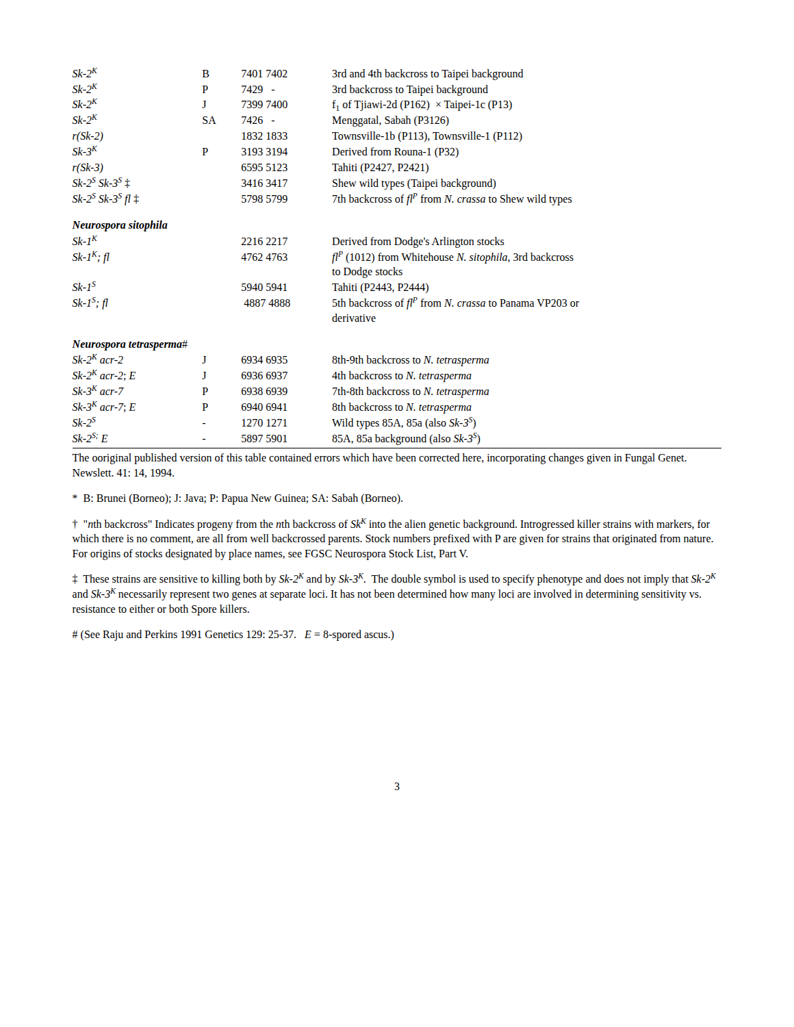| Sk-2 K | B | 7401 7402 | 3rd and 4th backcross to Taipei background |
| Sk-2 K | P | 7429 - | 3rd backcross to Taipei background |
| Sk-2 K | J | 7399 7400 | f 1 of Tjiawi-2d (P162) × Taipei-1c (P13) |
| Sk-2 K | SA | 7426 - | Menggatal, Sabah (P3126) |
| r(Sk-2) | | 1832 1833 | Townsville-1b (P113), Townsville-1 (P112) |
| Sk-3 K | P | 3193 3194 | Derived from Rouna-1 (P32) |
| r(Sk-3) | | 6595 5123 | Tahiti (P2427, P2421) |
| Sk-2 S Sk-3 S ‡ | | 3416 3417 | Shew wild types (Taipei background) |
| Sk-2 S Sk-3 S fl ‡ | | 5798 5799 | 7th backcross of fl P from N. crassa to Shew wild types |
| Neurospora sitophila |
| Sk-1 K | | 2216 2217 | Derived from Dodge's Arlington stocks |
| Sk-1 K ; fl | | 4762 4763 | fl P (1012) from Whitehouse N. sitophila , 3rd backcross to Dodge stocks |
| Sk-1 S | | 5940 5941 | Tahiti (P2443, P2444) |
| Sk-1 S ; fl | | 4887 4888 | 5th backcross of fl P from N. crassa to Panama VP203 or derivative |
| Neurospora tetrasperma # |
| Sk-2 K acr-2 | J | 6934 6935 | 8th-9th backcross to N. tetrasperma |
| Sk-2 K acr-2 ; E | J | 6936 6937 | 4th backcross to N. tetrasperma |
| Sk-3 K acr-7 | P | 6938 6939 | 7th-8th backcross to N. tetrasperma |
| Sk-3 K acr-7 ; E | P | 6940 6941 | 8th backcross to N. tetrasperma |
| Sk-2 S | - | 1270 1271 | Wild types 85A, 85a (also Sk-3 S ) |
| Sk-2 S; E | - | 5897 5901 | 85A, 85a background (also Sk-3 S ) |
The ooriginal published version of this table contained errors which have been corrected here, incorporating changes given in Fungal Genet. Newslett. 41: 14, 1994.
* B: Brunei (Borneo); J: Java; P: Papua New Guinea; SA: Sabah (Borneo).
† "nth backcross" Indicates progeny from the nth backcross of SkK into the alien genetic background. Introgressed killer strains with markers, for which there is no comment, are all from well backcrossed parents. Stock numbers prefixed with P are given for strains that originated from nature. For origins of stocks designated by place names, see FGSC Neurospora Stock List, Part V.
‡ These strains are sensitive to killing both by Sk-2K and by Sk-3K. The double symbol is used to specify phenotype and does not imply that Sk-2K and Sk-3K necessarily represent two genes at separate loci. It has not been determined how many loci are involved in determining sensitivity vs. resistance to either or both Spore killers.
# (See Raju and Perkins 1991 Genetics 129: 25-37. E = 8-spored ascus.)
3